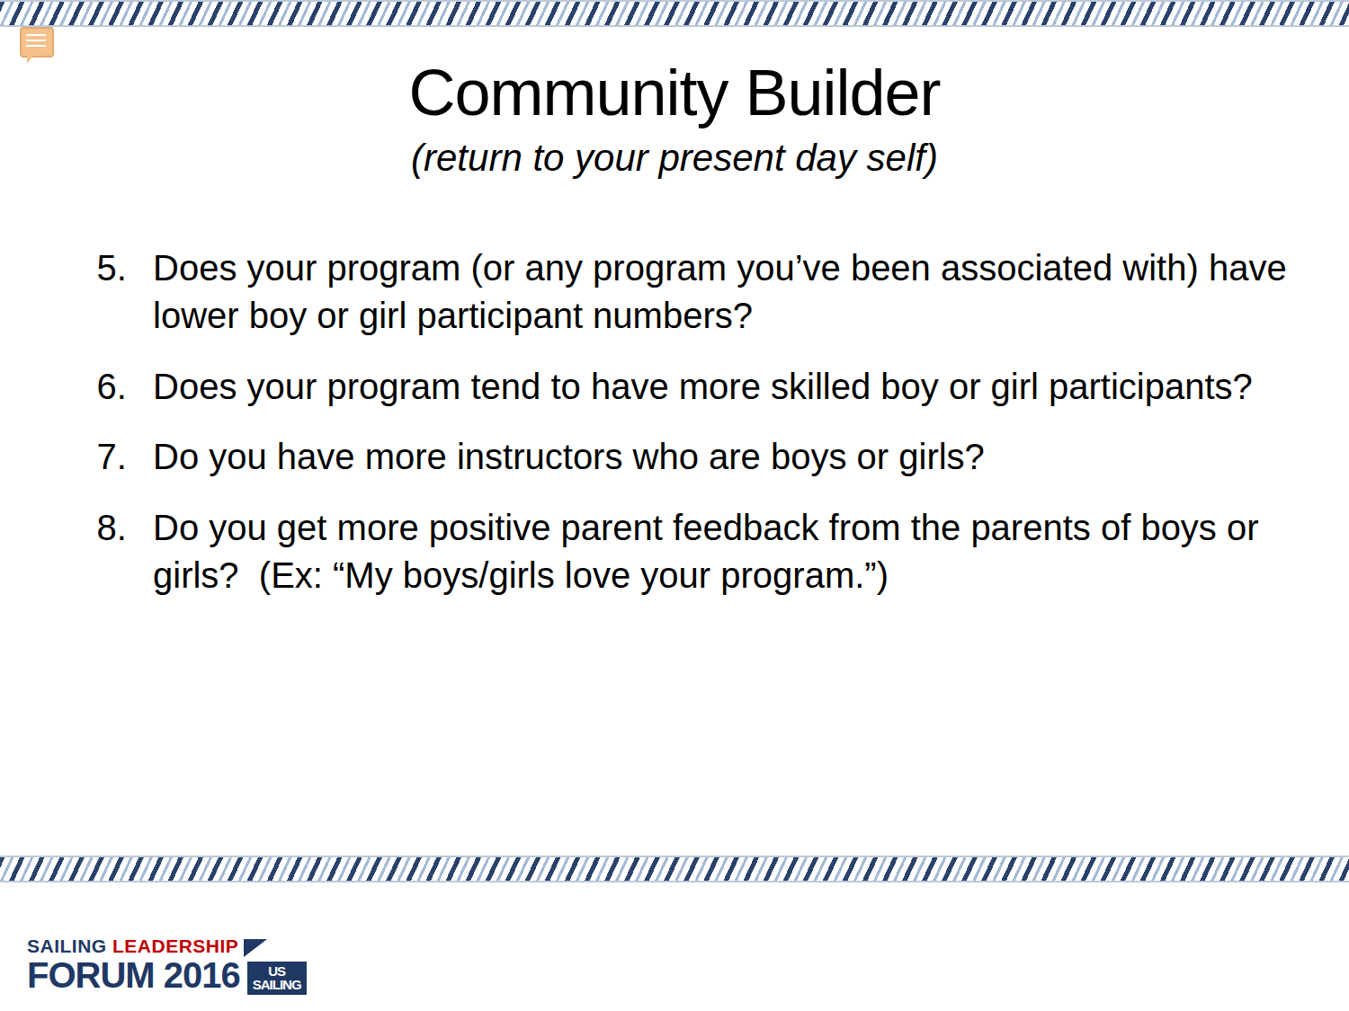Community Builder
(return to your present day self)
Does your program (or any program you’ve been associated with) have lower boy or girl participant numbers?
Does your program tend to have more skilled boy or girl participants?
Do you have more instructors who are boys or girls?
Do you get more positive parent feedback from the parents of boys or girls? (Ex: “My boys/girls love your program.”)
SAILING LEADERSHIP
FORUM 2016US
SAILING